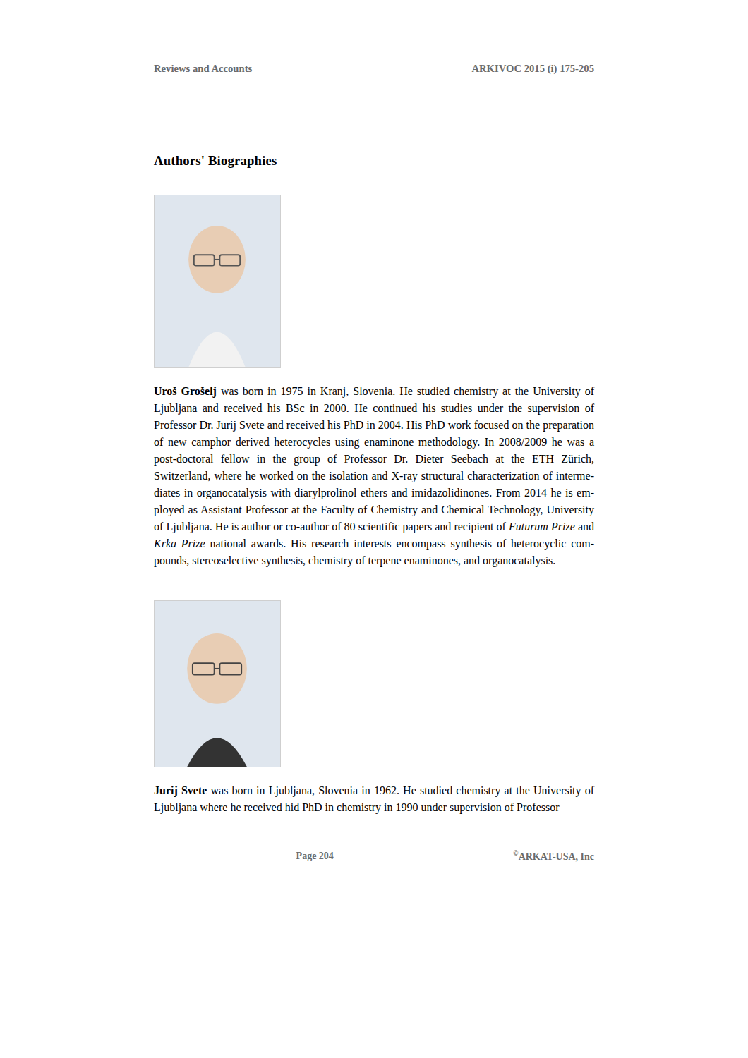Reviews and Accounts ARKIVOC 2015 (i) 175-205
Authors' Biographies
Uroš Grošelj was born in 1975 in Kranj, Slovenia. He studied chemistry at the University of Ljubljana and received his BSc in 2000. He continued his studies under the supervision of Professor Dr. Jurij Svete and received his PhD in 2004. His PhD work focused on the preparation of new camphor derived heterocycles using enaminone methodology. In 2008/2009 he was a post-doctoral fellow in the group of Professor Dr. Dieter Seebach at the ETH Zürich, Switzerland, where he worked on the isolation and X-ray structural characterization of intermediates in organocatalysis with diarylprolinol ethers and imidazolidinones. From 2014 he is employed as Assistant Professor at the Faculty of Chemistry and Chemical Technology, University of Ljubljana. He is author or co-author of 80 scientific papers and recipient of Futurum Prize and Krka Prize national awards. His research interests encompass synthesis of heterocyclic compounds, stereoselective synthesis, chemistry of terpene enaminones, and organocatalysis.
Jurij Svete was born in Ljubljana, Slovenia in 1962. He studied chemistry at the University of Ljubljana where he received hid PhD in chemistry in 1990 under supervision of Professor
Page 204 ©ARKAT-USA, Inc